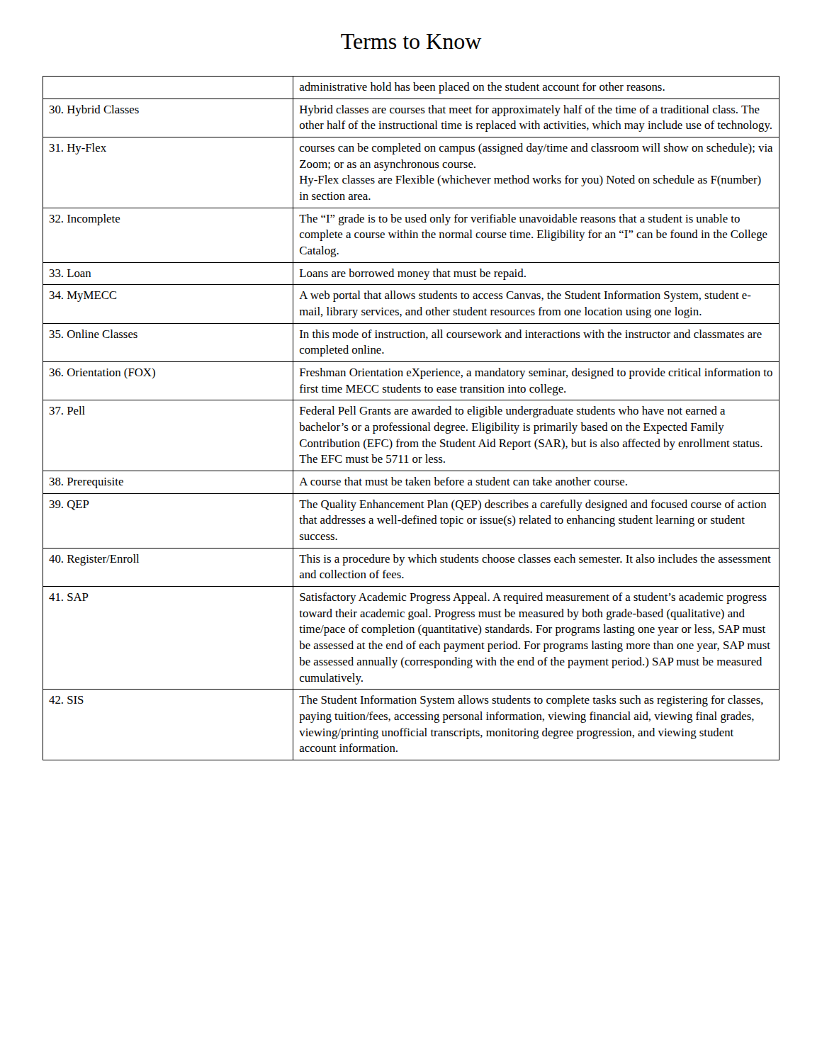Terms to Know
| | administrative hold has been placed on the student account for other reasons. |
| 30. Hybrid Classes | Hybrid classes are courses that meet for approximately half of the time of a traditional class. The other half of the instructional time is replaced with activities, which may include use of technology. |
| 31. Hy-Flex | courses can be completed on campus (assigned day/time and classroom will show on schedule); via Zoom; or as an asynchronous course. Hy-Flex classes are Flexible (whichever method works for you) Noted on schedule as F(number) in section area. |
| 32. Incomplete | The “I” grade is to be used only for verifiable unavoidable reasons that a student is unable to complete a course within the normal course time. Eligibility for an “I” can be found in the College Catalog. |
| 33. Loan | Loans are borrowed money that must be repaid. |
| 34. MyMECC | A web portal that allows students to access Canvas, the Student Information System, student e-mail, library services, and other student resources from one location using one login. |
| 35. Online Classes | In this mode of instruction, all coursework and interactions with the instructor and classmates are completed online. |
| 36. Orientation (FOX) | Freshman Orientation eXperience, a mandatory seminar, designed to provide critical information to first time MECC students to ease transition into college. |
| 37. Pell | Federal Pell Grants are awarded to eligible undergraduate students who have not earned a bachelor’s or a professional degree. Eligibility is primarily based on the Expected Family Contribution (EFC) from the Student Aid Report (SAR), but is also affected by enrollment status. The EFC must be 5711 or less. |
| 38. Prerequisite | A course that must be taken before a student can take another course. |
| 39. QEP | The Quality Enhancement Plan (QEP) describes a carefully designed and focused course of action that addresses a well-defined topic or issue(s) related to enhancing student learning or student success. |
| 40. Register/Enroll | This is a procedure by which students choose classes each semester. It also includes the assessment and collection of fees. |
| 41. SAP | Satisfactory Academic Progress Appeal. A required measurement of a student’s academic progress toward their academic goal. Progress must be measured by both grade-based (qualitative) and time/pace of completion (quantitative) standards. For programs lasting one year or less, SAP must be assessed at the end of each payment period. For programs lasting more than one year, SAP must be assessed annually (corresponding with the end of the payment period.) SAP must be measured cumulatively. |
| 42. SIS | The Student Information System allows students to complete tasks such as registering for classes, paying tuition/fees, accessing personal information, viewing financial aid, viewing final grades, viewing/printing unofficial transcripts, monitoring degree progression, and viewing student account information. |